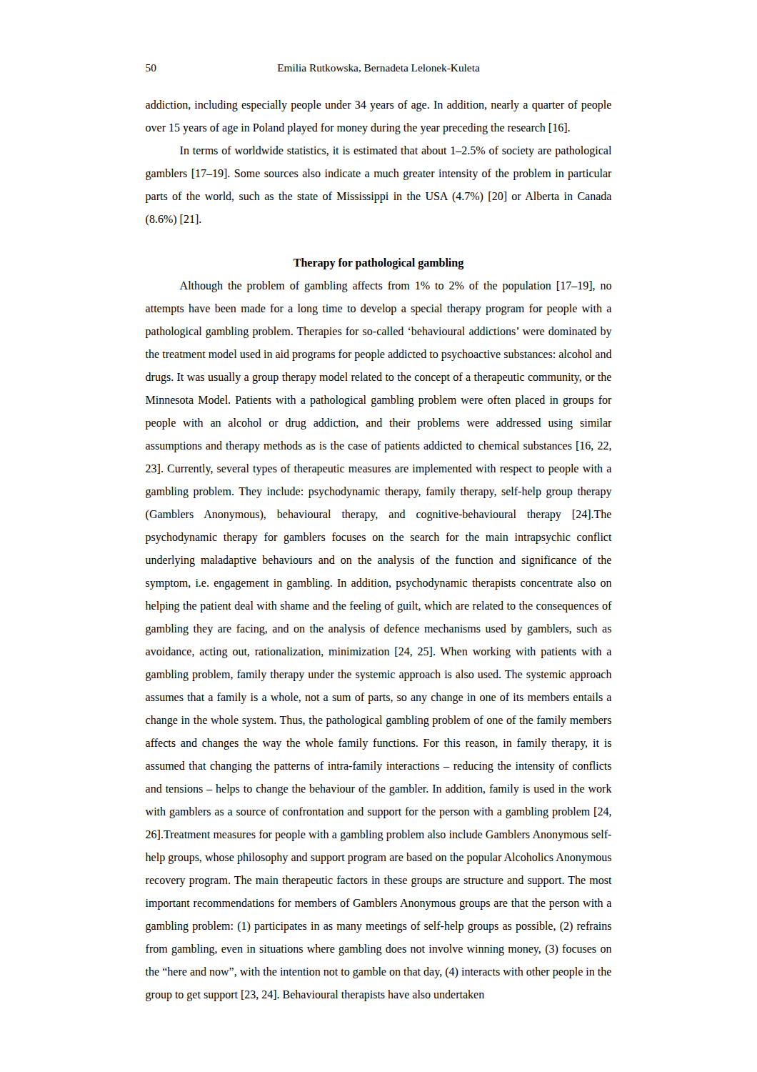50
Emilia Rutkowska, Bernadeta Lelonek-Kuleta
addiction, including especially people under 34 years of age. In addition, nearly a quarter of people over 15 years of age in Poland played for money during the year preceding the research [16].
In terms of worldwide statistics, it is estimated that about 1–2.5% of society are pathological gamblers [17–19]. Some sources also indicate a much greater intensity of the problem in particular parts of the world, such as the state of Mississippi in the USA (4.7%) [20] or Alberta in Canada (8.6%) [21].
Therapy for pathological gambling
Although the problem of gambling affects from 1% to 2% of the population [17–19], no attempts have been made for a long time to develop a special therapy program for people with a pathological gambling problem. Therapies for so-called ‘behavioural addictions’ were dominated by the treatment model used in aid programs for people addicted to psychoactive substances: alcohol and drugs. It was usually a group therapy model related to the concept of a therapeutic community, or the Minnesota Model. Patients with a pathological gambling problem were often placed in groups for people with an alcohol or drug addiction, and their problems were addressed using similar assumptions and therapy methods as is the case of patients addicted to chemical substances [16, 22, 23]. Currently, several types of therapeutic measures are implemented with respect to people with a gambling problem. They include: psychodynamic therapy, family therapy, self-help group therapy (Gamblers Anonymous), behavioural therapy, and cognitive-behavioural therapy [24].The psychodynamic therapy for gamblers focuses on the search for the main intrapsychic conflict underlying maladaptive behaviours and on the analysis of the function and significance of the symptom, i.e. engagement in gambling. In addition, psychodynamic therapists concentrate also on helping the patient deal with shame and the feeling of guilt, which are related to the consequences of gambling they are facing, and on the analysis of defence mechanisms used by gamblers, such as avoidance, acting out, rationalization, minimization [24, 25]. When working with patients with a gambling problem, family therapy under the systemic approach is also used. The systemic approach assumes that a family is a whole, not a sum of parts, so any change in one of its members entails a change in the whole system. Thus, the pathological gambling problem of one of the family members affects and changes the way the whole family functions. For this reason, in family therapy, it is assumed that changing the patterns of intra-family interactions – reducing the intensity of conflicts and tensions – helps to change the behaviour of the gambler. In addition, family is used in the work with gamblers as a source of confrontation and support for the person with a gambling problem [24, 26].Treatment measures for people with a gambling problem also include Gamblers Anonymous self-help groups, whose philosophy and support program are based on the popular Alcoholics Anonymous recovery program. The main therapeutic factors in these groups are structure and support. The most important recommendations for members of Gamblers Anonymous groups are that the person with a gambling problem: (1) participates in as many meetings of self-help groups as possible, (2) refrains from gambling, even in situations where gambling does not involve winning money, (3) focuses on the “here and now”, with the intention not to gamble on that day, (4) interacts with other people in the group to get support [23, 24]. Behavioural therapists have also undertaken